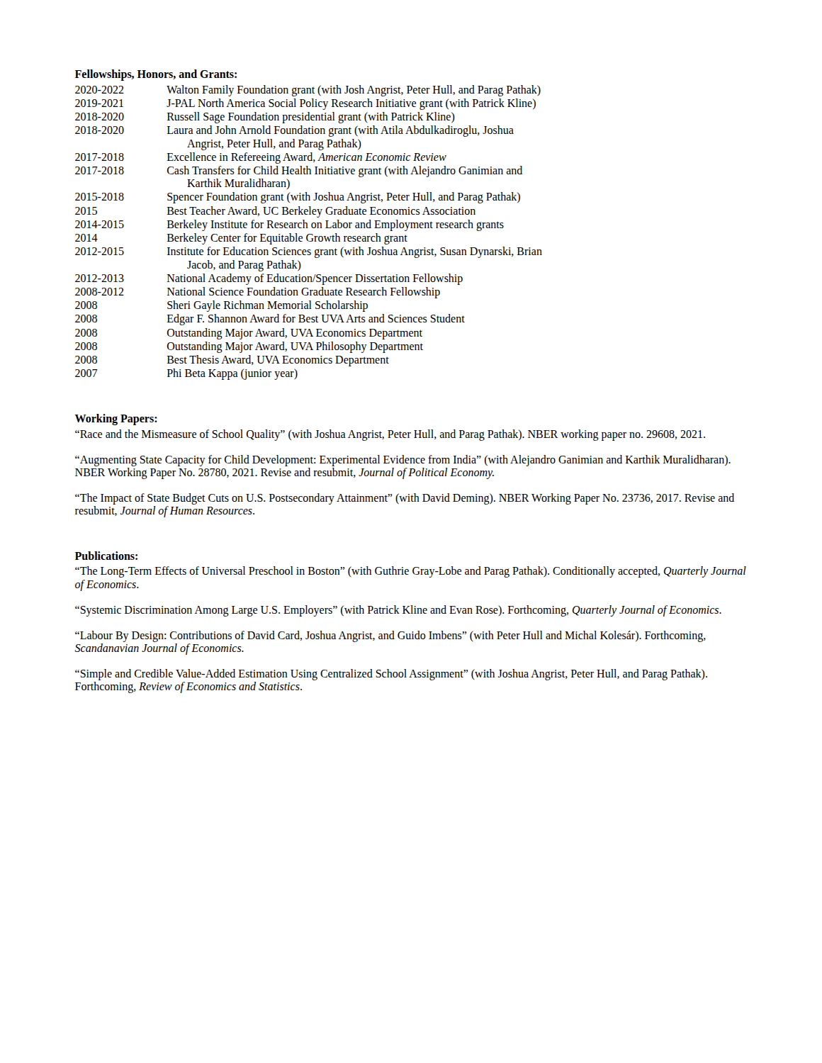Fellowships, Honors, and Grants:
| 2020-2022 | Walton Family Foundation grant (with Josh Angrist, Peter Hull, and Parag Pathak) |
| 2019-2021 | J-PAL North America Social Policy Research Initiative grant (with Patrick Kline) |
| 2018-2020 | Russell Sage Foundation presidential grant (with Patrick Kline) |
| 2018-2020 | Laura and John Arnold Foundation grant (with Atila Abdulkadiroglu, Joshua Angrist, Peter Hull, and Parag Pathak) |
| 2017-2018 | Excellence in Refereeing Award, American Economic Review |
| 2017-2018 | Cash Transfers for Child Health Initiative grant (with Alejandro Ganimian and Karthik Muralidharan) |
| 2015-2018 | Spencer Foundation grant (with Joshua Angrist, Peter Hull, and Parag Pathak) |
| 2015 | Best Teacher Award, UC Berkeley Graduate Economics Association |
| 2014-2015 | Berkeley Institute for Research on Labor and Employment research grants |
| 2014 | Berkeley Center for Equitable Growth research grant |
| 2012-2015 | Institute for Education Sciences grant (with Joshua Angrist, Susan Dynarski, Brian Jacob, and Parag Pathak) |
| 2012-2013 | National Academy of Education/Spencer Dissertation Fellowship |
| 2008-2012 | National Science Foundation Graduate Research Fellowship |
| 2008 | Sheri Gayle Richman Memorial Scholarship |
| 2008 | Edgar F. Shannon Award for Best UVA Arts and Sciences Student |
| 2008 | Outstanding Major Award, UVA Economics Department |
| 2008 | Outstanding Major Award, UVA Philosophy Department |
| 2008 | Best Thesis Award, UVA Economics Department |
| 2007 | Phi Beta Kappa (junior year) |
Working Papers:
“Race and the Mismeasure of School Quality” (with Joshua Angrist, Peter Hull, and Parag Pathak). NBER working paper no. 29608, 2021.
“Augmenting State Capacity for Child Development: Experimental Evidence from India” (with Alejandro Ganimian and Karthik Muralidharan). NBER Working Paper No. 28780, 2021. Revise and resubmit, Journal of Political Economy.
“The Impact of State Budget Cuts on U.S. Postsecondary Attainment” (with David Deming). NBER Working Paper No. 23736, 2017. Revise and resubmit, Journal of Human Resources.
Publications:
“The Long-Term Effects of Universal Preschool in Boston” (with Guthrie Gray-Lobe and Parag Pathak). Conditionally accepted, Quarterly Journal of Economics.
“Systemic Discrimination Among Large U.S. Employers” (with Patrick Kline and Evan Rose). Forthcoming, Quarterly Journal of Economics.
“Labour By Design: Contributions of David Card, Joshua Angrist, and Guido Imbens” (with Peter Hull and Michal Kolesár). Forthcoming, Scandanavian Journal of Economics.
“Simple and Credible Value-Added Estimation Using Centralized School Assignment” (with Joshua Angrist, Peter Hull, and Parag Pathak). Forthcoming, Review of Economics and Statistics.